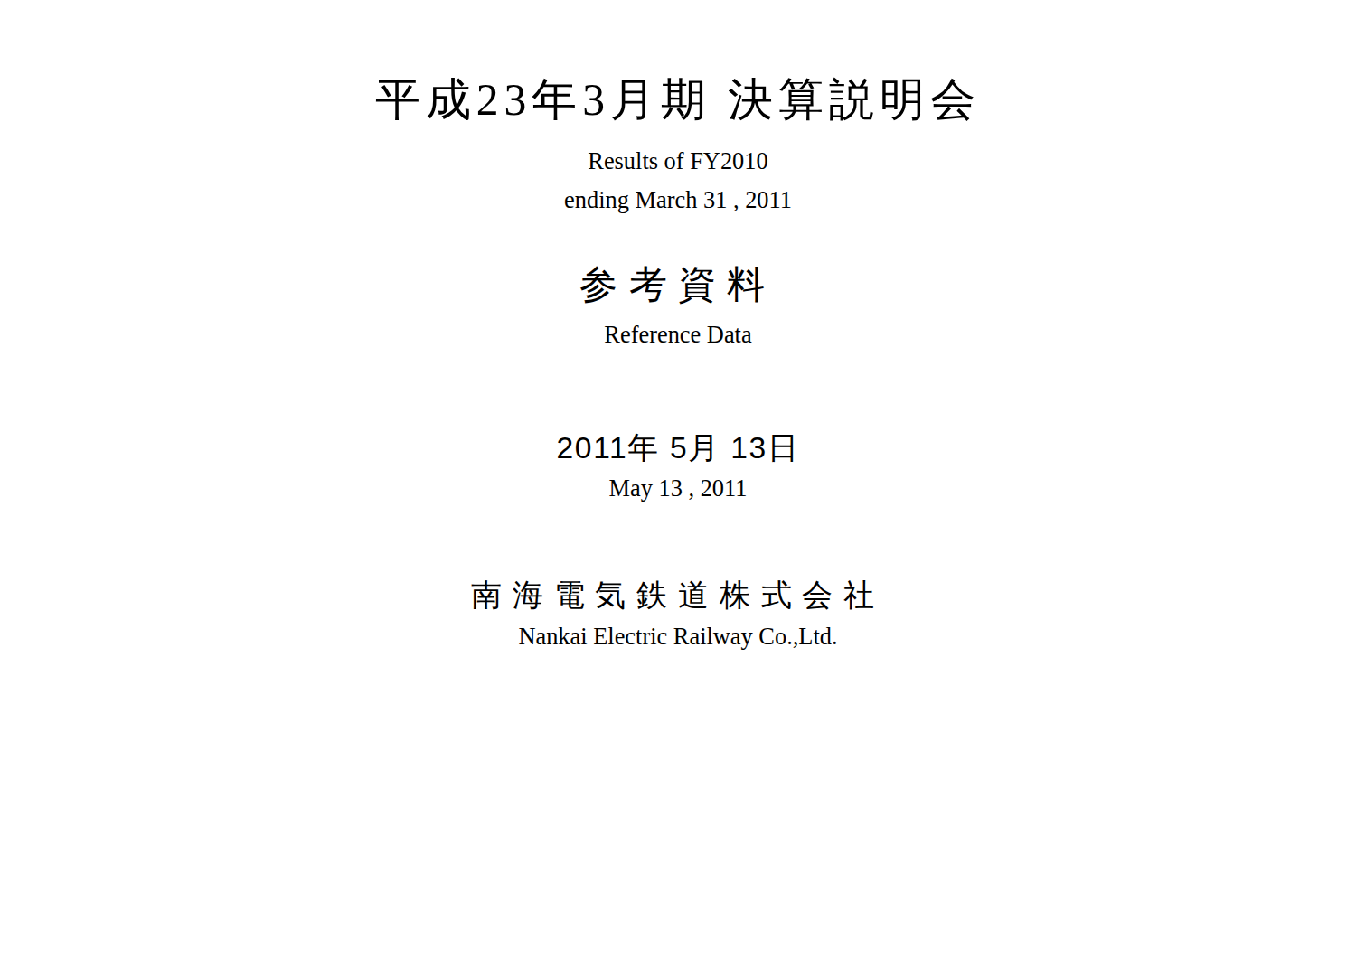平成23年3月期 決算説明会
Results of FY2010
ending March 31 , 2011
参考資料
Reference Data
2011年 5月 13日
May 13 , 2011
南海電気鉄道株式会社
Nankai Electric Railway Co.,Ltd.